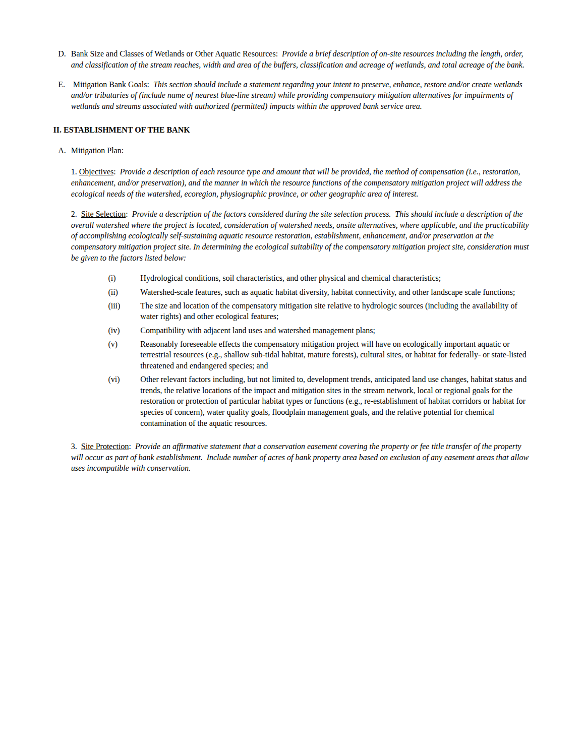D.
Bank Size and Classes of Wetlands or Other Aquatic Resources: Provide a brief description of on-site resources including the length, order, and classification of the stream reaches, width and area of the buffers, classification and acreage of wetlands, and total acreage of the bank.
E.
Mitigation Bank Goals: This section should include a statement regarding your intent to preserve, enhance, restore and/or create wetlands and/or tributaries of (include name of nearest blue-line stream) while providing compensatory mitigation alternatives for impairments of wetlands and streams associated with authorized (permitted) impacts within the approved bank service area.
II. ESTABLISHMENT OF THE BANK
A.
Mitigation Plan:
1. Objectives: Provide a description of each resource type and amount that will be provided, the method of compensation (i.e., restoration, enhancement, and/or preservation), and the manner in which the resource functions of the compensatory mitigation project will address the ecological needs of the watershed, ecoregion, physiographic province, or other geographic area of interest.
2. Site Selection: Provide a description of the factors considered during the site selection process. This should include a description of the overall watershed where the project is located, consideration of watershed needs, onsite alternatives, where applicable, and the practicability of accomplishing ecologically self-sustaining aquatic resource restoration, establishment, enhancement, and/or preservation at the compensatory mitigation project site. In determining the ecological suitability of the compensatory mitigation project site, consideration must be given to the factors listed below:
| (i) | Hydrological conditions, soil characteristics, and other physical and chemical characteristics; |
| (ii) | Watershed-scale features, such as aquatic habitat diversity, habitat connectivity, and other landscape scale functions; |
| (iii) | The size and location of the compensatory mitigation site relative to hydrologic sources (including the availability of water rights) and other ecological features; |
| (iv) | Compatibility with adjacent land uses and watershed management plans; |
| (v) | Reasonably foreseeable effects the compensatory mitigation project will have on ecologically important aquatic or terrestrial resources (e.g., shallow sub-tidal habitat, mature forests), cultural sites, or habitat for federally- or state-listed threatened and endangered species; and |
| (vi) | Other relevant factors including, but not limited to, development trends, anticipated land use changes, habitat status and trends, the relative locations of the impact and mitigation sites in the stream network, local or regional goals for the restoration or protection of particular habitat types or functions (e.g., re-establishment of habitat corridors or habitat for species of concern), water quality goals, floodplain management goals, and the relative potential for chemical contamination of the aquatic resources. |
3. Site Protection: Provide an affirmative statement that a conservation easement covering the property or fee title transfer of the property will occur as part of bank establishment. Include number of acres of bank property area based on exclusion of any easement areas that allow uses incompatible with conservation.